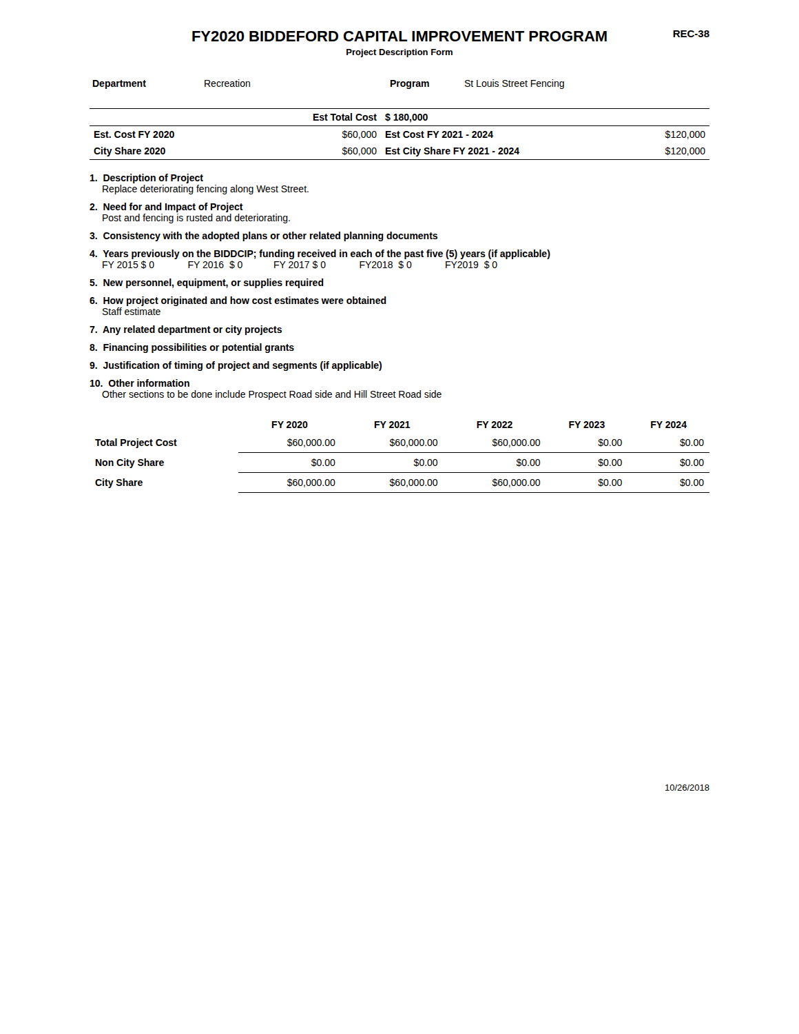REC-38
FY2020 BIDDEFORD CAPITAL IMPROVEMENT PROGRAM
Project Description Form
| Department | Recreation | Program | St Louis Street Fencing |
| | Est Total Cost | $ 180,000 | |
| Est. Cost FY 2020 | $60,000 | Est Cost FY 2021 - 2024 | $120,000 |
| City Share 2020 | $60,000 | Est City Share FY 2021 - 2024 | $120,000 |
1. Description of Project
Replace deteriorating fencing along West Street.
2. Need for and Impact of Project
Post and fencing is rusted and deteriorating.
3. Consistency with the adopted plans or other related planning documents
4. Years previously on the BIDDCIP; funding received in each of the past five (5) years (if applicable)
FY 2015 $ 0 FY 2016 $ 0 FY 2017 $ 0 FY2018 $ 0 FY2019 $ 0
5. New personnel, equipment, or supplies required
6. How project originated and how cost estimates were obtained
Staff estimate
7. Any related department or city projects
8. Financing possibilities or potential grants
9. Justification of timing of project and segments (if applicable)
10. Other information
Other sections to be done include Prospect Road side and Hill Street Road side
| | FY 2020 | FY 2021 | FY 2022 | FY 2023 | FY 2024 |
| --- | --- | --- | --- | --- | --- |
| Total Project Cost | $60,000.00 | $60,000.00 | $60,000.00 | $0.00 | $0.00 |
| Non City Share | $0.00 | $0.00 | $0.00 | $0.00 | $0.00 |
| City Share | $60,000.00 | $60,000.00 | $60,000.00 | $0.00 | $0.00 |
10/26/2018